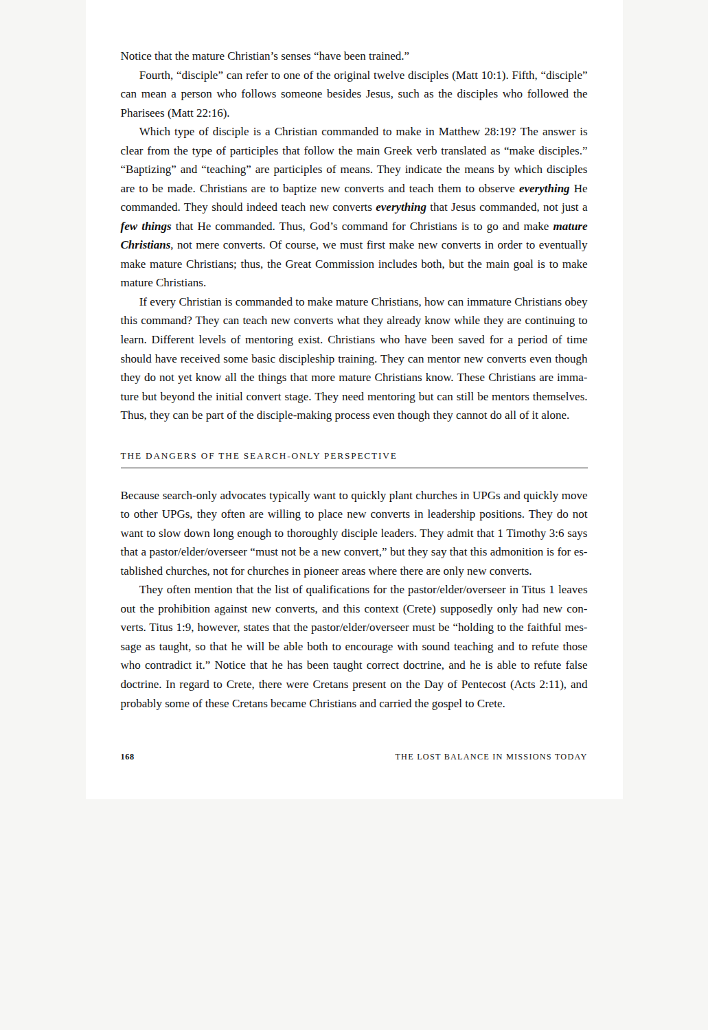Notice that the mature Christian’s senses “have been trained.”
Fourth, “disciple” can refer to one of the original twelve disciples (Matt 10:1). Fifth, “disciple” can mean a person who follows someone besides Jesus, such as the disciples who followed the Pharisees (Matt 22:16).
Which type of disciple is a Christian commanded to make in Matthew 28:19? The answer is clear from the type of participles that follow the main Greek verb translated as “make disciples.” “Baptizing” and “teaching” are participles of means. They indicate the means by which disciples are to be made. Christians are to baptize new converts and teach them to observe everything He commanded. They should indeed teach new converts everything that Jesus commanded, not just a few things that He commanded. Thus, God’s command for Christians is to go and make mature Christians, not mere converts. Of course, we must first make new converts in order to eventually make mature Christians; thus, the Great Commission includes both, but the main goal is to make mature Christians.
If every Christian is commanded to make mature Christians, how can immature Christians obey this command? They can teach new converts what they already know while they are continuing to learn. Different levels of mentoring exist. Christians who have been saved for a period of time should have received some basic discipleship training. They can mentor new converts even though they do not yet know all the things that more mature Christians know. These Christians are immature but beyond the initial convert stage. They need mentoring but can still be mentors themselves. Thus, they can be part of the disciple-making process even though they cannot do all of it alone.
The Dangers of the Search-Only Perspective
Because search-only advocates typically want to quickly plant churches in UPGs and quickly move to other UPGs, they often are willing to place new converts in leadership positions. They do not want to slow down long enough to thoroughly disciple leaders. They admit that 1 Timothy 3:6 says that a pastor/elder/overseer “must not be a new convert,” but they say that this admonition is for established churches, not for churches in pioneer areas where there are only new converts.
They often mention that the list of qualifications for the pastor/elder/overseer in Titus 1 leaves out the prohibition against new converts, and this context (Crete) supposedly only had new converts. Titus 1:9, however, states that the pastor/elder/overseer must be “holding to the faithful message as taught, so that he will be able both to encourage with sound teaching and to refute those who contradict it.” Notice that he has been taught correct doctrine, and he is able to refute false doctrine. In regard to Crete, there were Cretans present on the Day of Pentecost (Acts 2:11), and probably some of these Cretans became Christians and carried the gospel to Crete.
168 The Lost Balance in Missions Today